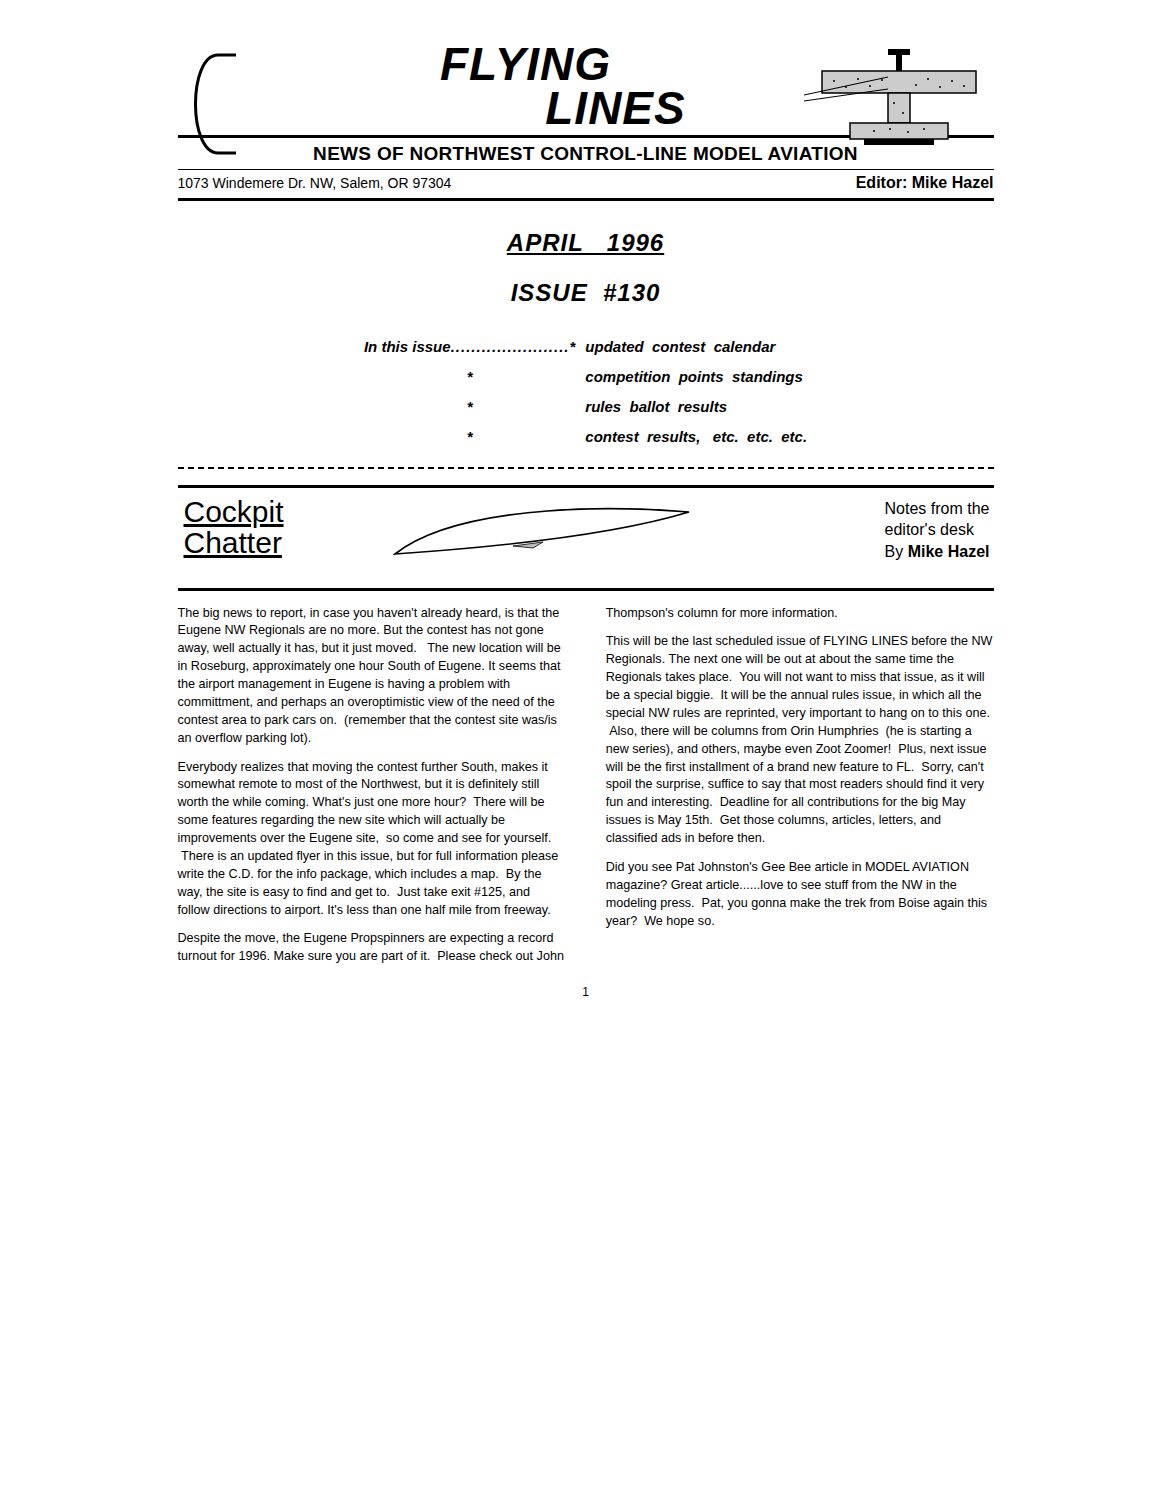FLYING LINES
NEWS OF NORTHWEST CONTROL-LINE MODEL AVIATION
1073 Windemere Dr. NW, Salem, OR 97304
Editor: Mike Hazel
APRIL 1996
ISSUE #130
| In this issue ....................... * | updated contest calendar |
| * | competition points standings |
| * | rules ballot results |
| * | contest results, etc. etc. etc. |
Cockpit Chatter
Notes from the
editor's desk
By Mike Hazel
The big news to report, in case you haven't already heard, is that the Eugene NW Regionals are no more. But the contest has not gone away, well actually it has, but it just moved. The new location will be in Roseburg, approximately one hour South of Eugene. It seems that the airport management in Eugene is having a problem with committment, and perhaps an overoptimistic view of the need of the contest area to park cars on. (remember that the contest site was/is an overflow parking lot).
Everybody realizes that moving the contest further South, makes it somewhat remote to most of the Northwest, but it is definitely still worth the while coming. What's just one more hour? There will be some features regarding the new site which will actually be improvements over the Eugene site, so come and see for yourself. There is an updated flyer in this issue, but for full information please write the C.D. for the info package, which includes a map. By the way, the site is easy to find and get to. Just take exit #125, and follow directions to airport. It's less than one half mile from freeway.
Despite the move, the Eugene Propspinners are expecting a record turnout for 1996. Make sure you are part of it. Please check out John Thompson's column for more information.
This will be the last scheduled issue of FLYING LINES before the NW Regionals. The next one will be out at about the same time the Regionals takes place. You will not want to miss that issue, as it will be a special biggie. It will be the annual rules issue, in which all the special NW rules are reprinted, very important to hang on to this one. Also, there will be columns from Orin Humphries (he is starting a new series), and others, maybe even Zoot Zoomer! Plus, next issue will be the first installment of a brand new feature to FL. Sorry, can't spoil the surprise, suffice to say that most readers should find it very fun and interesting. Deadline for all contributions for the big May issues is May 15th. Get those columns, articles, letters, and classified ads in before then.
Did you see Pat Johnston's Gee Bee article in MODEL AVIATION magazine? Great article......love to see stuff from the NW in the modeling press. Pat, you gonna make the trek from Boise again this year? We hope so.
1